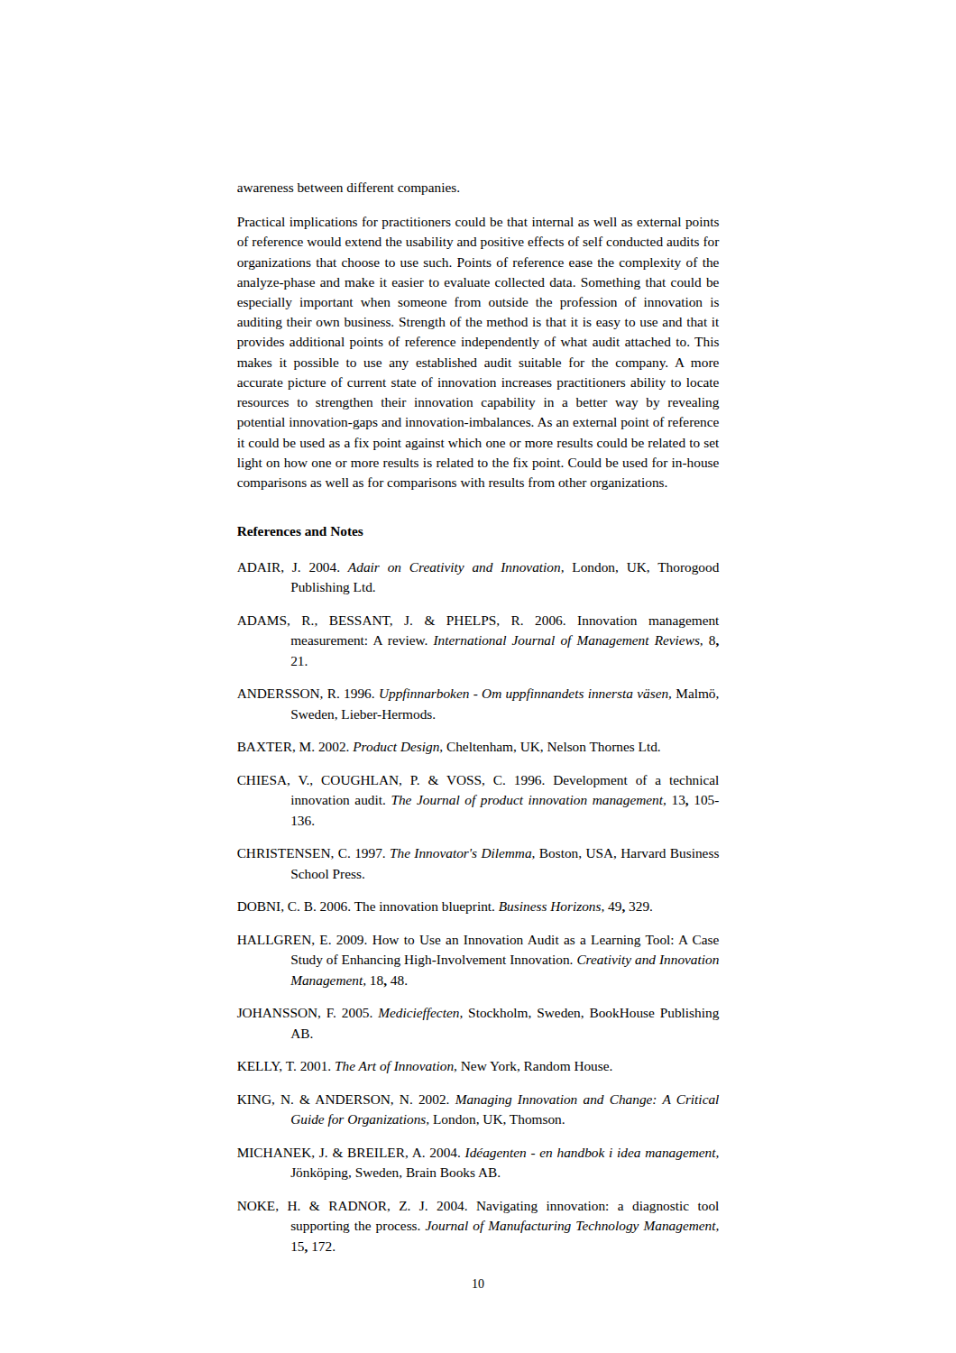awareness between different companies.
Practical implications for practitioners could be that internal as well as external points of reference would extend the usability and positive effects of self conducted audits for organizations that choose to use such. Points of reference ease the complexity of the analyze-phase and make it easier to evaluate collected data. Something that could be especially important when someone from outside the profession of innovation is auditing their own business. Strength of the method is that it is easy to use and that it provides additional points of reference independently of what audit attached to. This makes it possible to use any established audit suitable for the company. A more accurate picture of current state of innovation increases practitioners ability to locate resources to strengthen their innovation capability in a better way by revealing potential innovation-gaps and innovation-imbalances. As an external point of reference it could be used as a fix point against which one or more results could be related to set light on how one or more results is related to the fix point. Could be used for in-house comparisons as well as for comparisons with results from other organizations.
References and Notes
ADAIR, J. 2004. Adair on Creativity and Innovation, London, UK, Thorogood Publishing Ltd.
ADAMS, R., BESSANT, J. & PHELPS, R. 2006. Innovation management measurement: A review. International Journal of Management Reviews, 8, 21.
ANDERSSON, R. 1996. Uppfinnarboken - Om uppfinnandets innersta väsen, Malmö, Sweden, Lieber-Hermods.
BAXTER, M. 2002. Product Design, Cheltenham, UK, Nelson Thornes Ltd.
CHIESA, V., COUGHLAN, P. & VOSS, C. 1996. Development of a technical innovation audit. The Journal of product innovation management, 13, 105-136.
CHRISTENSEN, C. 1997. The Innovator's Dilemma, Boston, USA, Harvard Business School Press.
DOBNI, C. B. 2006. The innovation blueprint. Business Horizons, 49, 329.
HALLGREN, E. 2009. How to Use an Innovation Audit as a Learning Tool: A Case Study of Enhancing High-Involvement Innovation. Creativity and Innovation Management, 18, 48.
JOHANSSON, F. 2005. Medicieffecten, Stockholm, Sweden, BookHouse Publishing AB.
KELLY, T. 2001. The Art of Innovation, New York, Random House.
KING, N. & ANDERSON, N. 2002. Managing Innovation and Change: A Critical Guide for Organizations, London, UK, Thomson.
MICHANEK, J. & BREILER, A. 2004. Idéagenten - en handbok i idea management, Jönköping, Sweden, Brain Books AB.
NOKE, H. & RADNOR, Z. J. 2004. Navigating innovation: a diagnostic tool supporting the process. Journal of Manufacturing Technology Management, 15, 172.
10